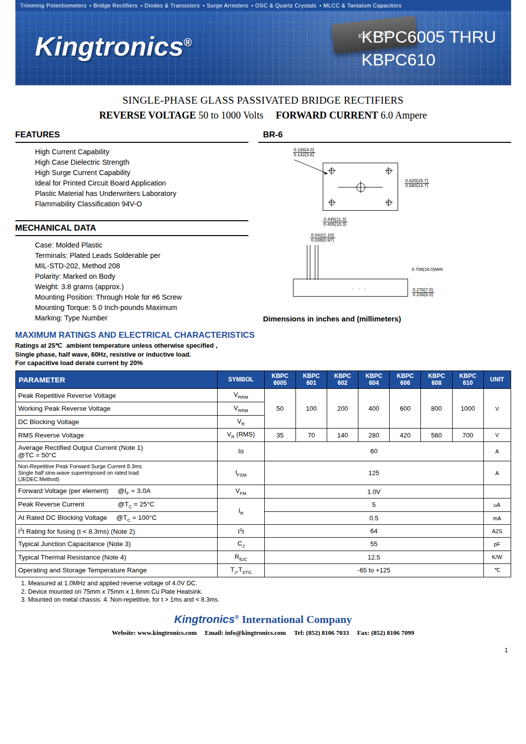Trimming Potentiometers• Bridge Rectifiers• Diodes & Transistors• Surge Arresters• OSC & Quartz Crystals• MLCC & Tantalum Capacitors
Kt® 4.000
Kingtronics®
KBPC6005 THRU
KBPC610
SINGLE-PHASE GLASS PASSIVATED BRIDGE RECTIFIERS
REVERSE VOLTAGE 50 to 1000 Volts FORWARD CURRENT 6.0 Ampere
FEATURES
High Current Capability
High Case Dielectric Strength
High Surge Current Capability
Ideal for Printed Circuit Board Application
Plastic Material has Underwriters Laboratory
Flammability Classification 94V-O
MECHANICAL DATA
Case: Molded Plastic
Terminals: Plated Leads Solderable per
MIL-STD-202, Method 208
Polarity: Marked on Body
Weight: 3.8 grams (approx.)
Mounting Position: Through Hole for #6 Screw
Mounting Torque: 5.0 Inch-pounds Maximum
Marking: Type Number
BR-6
0.156(4.0) 0.142(3.6)
0.620(15.7) 0.580(14.7)
0.445(11.3) 0.405(10.3)
0.042(1.10) 0.038(0.97)
· · ·
0.709(18.0)MIN
0.276(7.0) 0.236(6.0)
Dimensions in inches and (millimeters)
MAXIMUM RATINGS AND ELECTRICAL CHARACTERISTICS
Ratings at 25℃ ambient temperature unless otherwise specified ,
Single phase, half wave, 60Hz, resistive or inductive load.
For capacitive load derate current by 20%
| PARAMETER | SYMBOL | KBPC 6005 | KBPC 601 | KBPC 602 | KBPC 604 | KBPC 606 | KBPC 608 | KBPC 610 | UNIT |
| --- | --- | --- | --- | --- | --- | --- | --- | --- | --- |
| Peak Repetitive Reverse Voltage | V RRM | 50 | 100 | 200 | 400 | 600 | 800 | 1000 | V |
| Working Peak Reverse Voltage | V RRM |
| DC Blocking Voltage | V R |
| RMS Reverse Voltage | V R (RMS) | 35 | 70 | 140 | 280 | 420 | 560 | 700 | V |
| Average Rectified Output Current (Note 1) @TC = 50°C | Io | 60 | A |
| Non-Repetitive Peak Forward Surge Current 8.3ms Single half sine-wave superimposed on rated load (JEDEC Method) | I FSM | 125 | A |
| Forward Voltage (per element) @I F = 3.0A | V FM | 1.0V | |
| Peak Reverse Current @T C = 25°C | I R | 5 | uA |
| At Rated DC Blocking Voltage @T C = 100°C | 0.5 | mA |
| I 2 t Rating for fusing (t < 8.3ms) (Note 2) | I 2 t | 64 | A2S |
| Typical Junction Capacitance (Note 3) | C J | 55 | pF |
| Typical Thermal Resistance (Note 4) | R θJC | 12.5 | K/W |
| Operating and Storage Temperature Range | T J ,T STG | -65 to +125 | ℃ |
Measured at 1.0MHz and applied reverse voltage of 4.0V DC.
Device mounted on 75mm x 75mm x 1.6mm Cu Plate Heatsink.
Mounted on metal chassis. 4. Non-repetitive, for t > 1ms and < 8.3ms.
Kingtronics® International Company
Website: www.kingtronics.com Email: info@kingtronics.com Tel: (852) 8106 7033 Fax: (852) 8106 7099
1